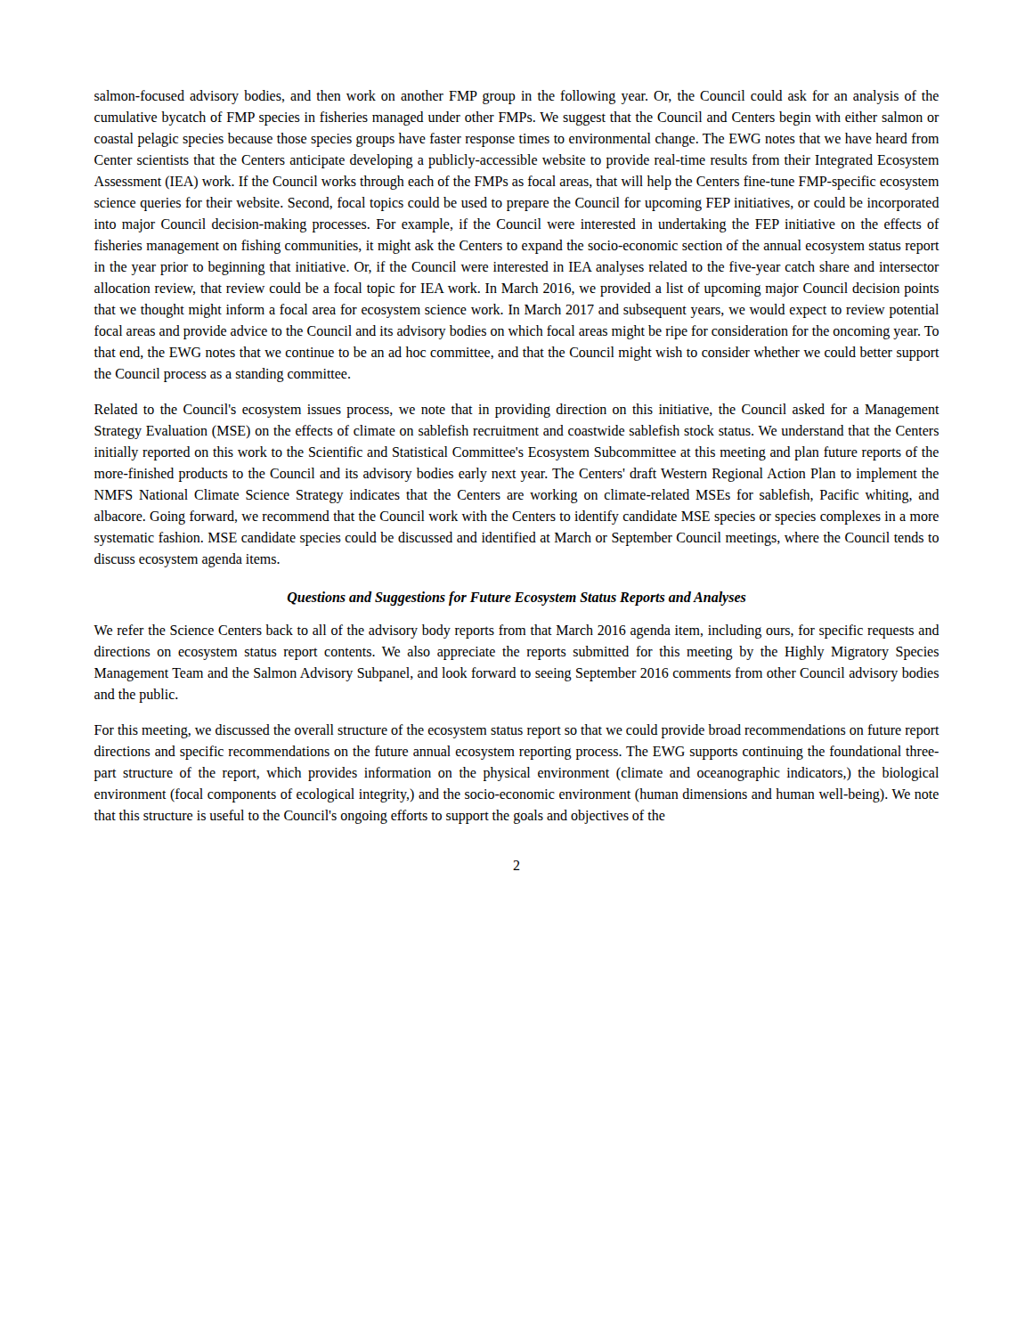salmon-focused advisory bodies, and then work on another FMP group in the following year. Or, the Council could ask for an analysis of the cumulative bycatch of FMP species in fisheries managed under other FMPs. We suggest that the Council and Centers begin with either salmon or coastal pelagic species because those species groups have faster response times to environmental change. The EWG notes that we have heard from Center scientists that the Centers anticipate developing a publicly-accessible website to provide real-time results from their Integrated Ecosystem Assessment (IEA) work. If the Council works through each of the FMPs as focal areas, that will help the Centers fine-tune FMP-specific ecosystem science queries for their website. Second, focal topics could be used to prepare the Council for upcoming FEP initiatives, or could be incorporated into major Council decision-making processes. For example, if the Council were interested in undertaking the FEP initiative on the effects of fisheries management on fishing communities, it might ask the Centers to expand the socio-economic section of the annual ecosystem status report in the year prior to beginning that initiative. Or, if the Council were interested in IEA analyses related to the five-year catch share and intersector allocation review, that review could be a focal topic for IEA work. In March 2016, we provided a list of upcoming major Council decision points that we thought might inform a focal area for ecosystem science work. In March 2017 and subsequent years, we would expect to review potential focal areas and provide advice to the Council and its advisory bodies on which focal areas might be ripe for consideration for the oncoming year. To that end, the EWG notes that we continue to be an ad hoc committee, and that the Council might wish to consider whether we could better support the Council process as a standing committee.
Related to the Council's ecosystem issues process, we note that in providing direction on this initiative, the Council asked for a Management Strategy Evaluation (MSE) on the effects of climate on sablefish recruitment and coastwide sablefish stock status. We understand that the Centers initially reported on this work to the Scientific and Statistical Committee's Ecosystem Subcommittee at this meeting and plan future reports of the more-finished products to the Council and its advisory bodies early next year. The Centers' draft Western Regional Action Plan to implement the NMFS National Climate Science Strategy indicates that the Centers are working on climate-related MSEs for sablefish, Pacific whiting, and albacore. Going forward, we recommend that the Council work with the Centers to identify candidate MSE species or species complexes in a more systematic fashion. MSE candidate species could be discussed and identified at March or September Council meetings, where the Council tends to discuss ecosystem agenda items.
Questions and Suggestions for Future Ecosystem Status Reports and Analyses
We refer the Science Centers back to all of the advisory body reports from that March 2016 agenda item, including ours, for specific requests and directions on ecosystem status report contents. We also appreciate the reports submitted for this meeting by the Highly Migratory Species Management Team and the Salmon Advisory Subpanel, and look forward to seeing September 2016 comments from other Council advisory bodies and the public.
For this meeting, we discussed the overall structure of the ecosystem status report so that we could provide broad recommendations on future report directions and specific recommendations on the future annual ecosystem reporting process. The EWG supports continuing the foundational three-part structure of the report, which provides information on the physical environment (climate and oceanographic indicators,) the biological environment (focal components of ecological integrity,) and the socio-economic environment (human dimensions and human well-being). We note that this structure is useful to the Council's ongoing efforts to support the goals and objectives of the
2